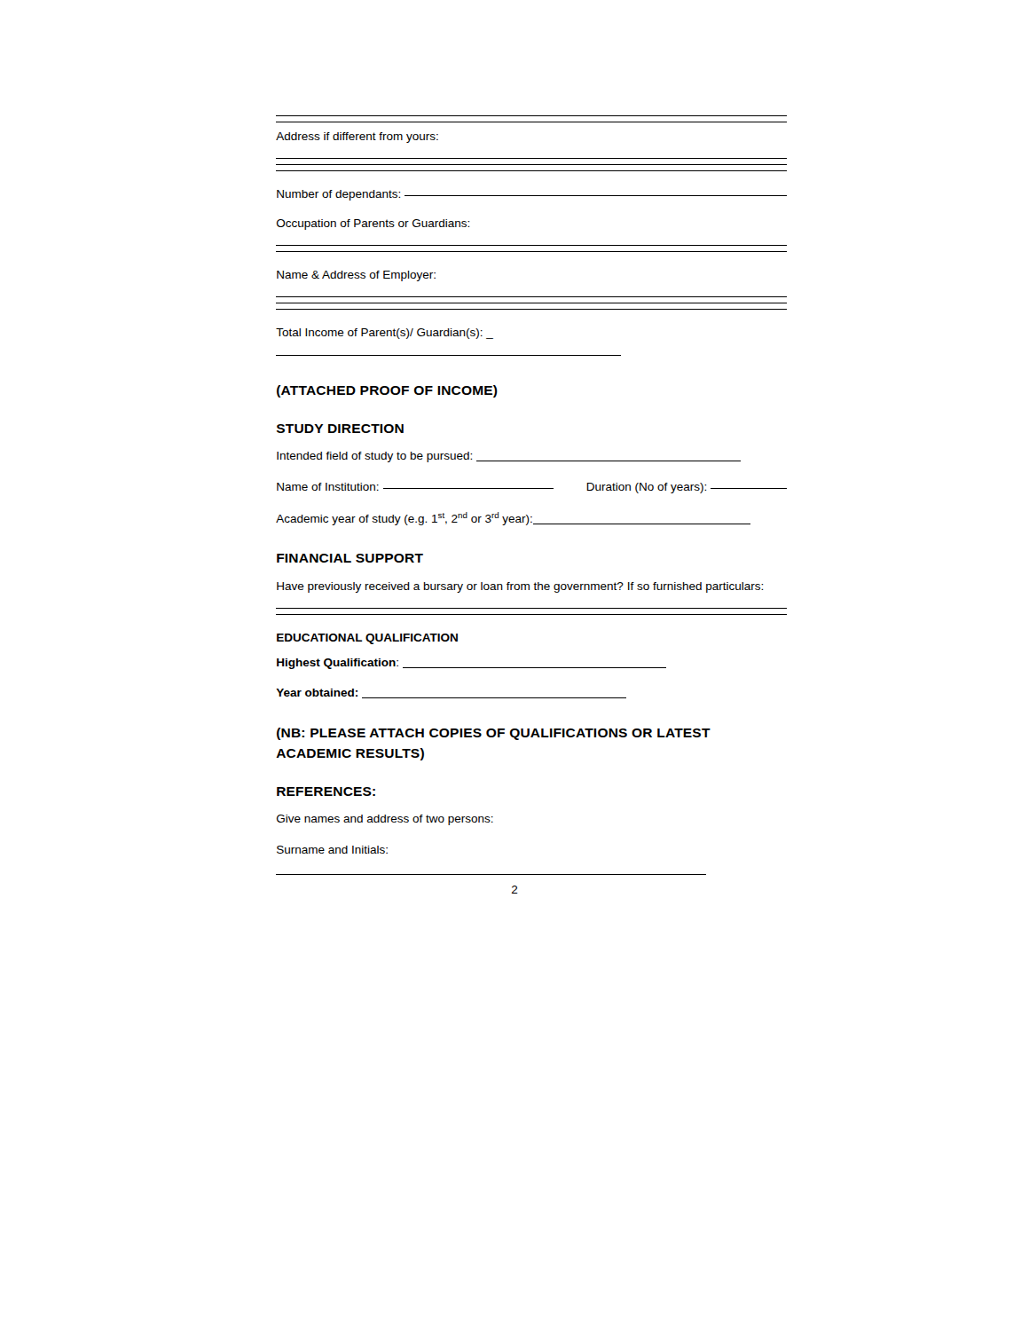Address if different from yours:
Number of dependants:
Occupation of Parents or Guardians:
Name & Address of Employer:
Total Income of Parent(s)/ Guardian(s): _
(ATTACHED PROOF OF INCOME)
STUDY DIRECTION
Intended field of study to be pursued:
Name of Institution: Duration (No of years):
Academic year of study (e.g. 1st, 2nd or 3rd year):
FINANCIAL SUPPORT
Have previously received a bursary or loan from the government? If so furnished particulars:
EDUCATIONAL QUALIFICATION
Highest Qualification:
Year obtained:
(NB: PLEASE ATTACH COPIES OF QUALIFICATIONS OR LATEST
ACADEMIC RESULTS)
REFERENCES:
Give names and address of two persons:
Surname and Initials:
2